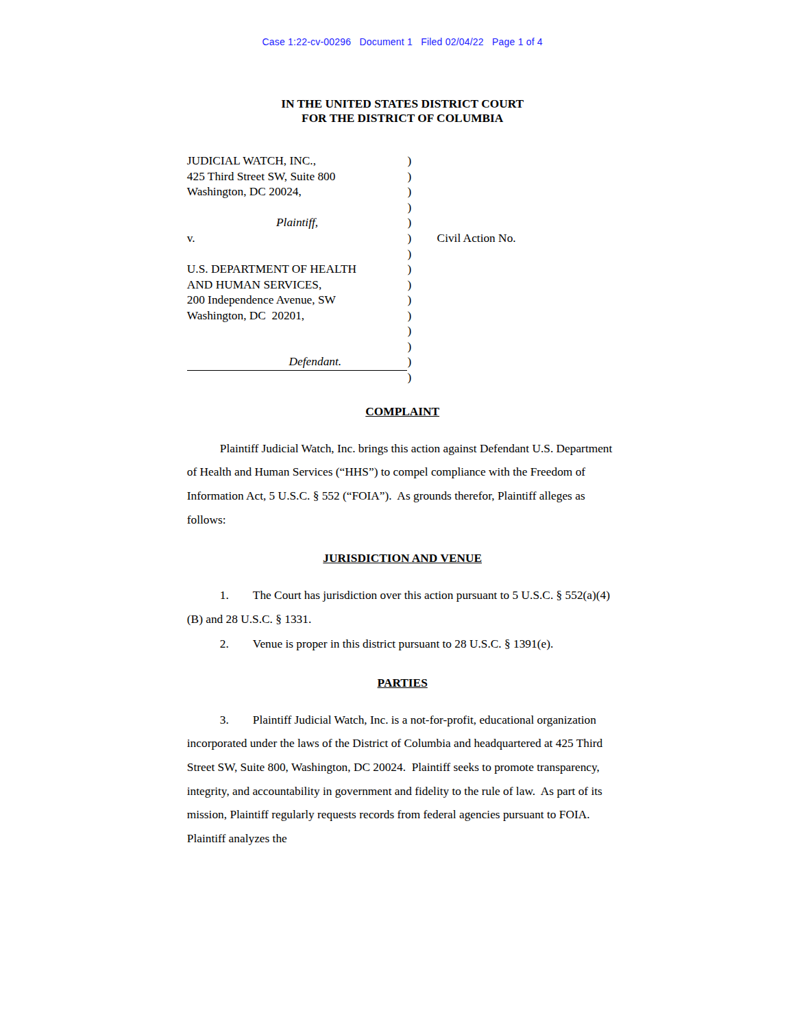Case 1:22-cv-00296 Document 1 Filed 02/04/22 Page 1 of 4
IN THE UNITED STATES DISTRICT COURT
FOR THE DISTRICT OF COLUMBIA
| JUDICIAL WATCH, INC., | ) | |
| 425 Third Street SW, Suite 800 | ) | |
| Washington, DC 20024, | ) | |
| | ) | |
| Plaintiff, | ) | |
| v. | ) | Civil Action No. |
| | ) | |
| U.S. DEPARTMENT OF HEALTH | ) | |
| AND HUMAN SERVICES, | ) | |
| 200 Independence Avenue, SW | ) | |
| Washington, DC 20201, | ) | |
| | ) | |
| | ) | |
| Defendant. | ) | |
| | ) | |
COMPLAINT
Plaintiff Judicial Watch, Inc. brings this action against Defendant U.S. Department of Health and Human Services (“HHS”) to compel compliance with the Freedom of Information Act, 5 U.S.C. § 552 (“FOIA”). As grounds therefor, Plaintiff alleges as follows:
JURISDICTION AND VENUE
1. The Court has jurisdiction over this action pursuant to 5 U.S.C. § 552(a)(4)(B) and 28 U.S.C. § 1331.
2. Venue is proper in this district pursuant to 28 U.S.C. § 1391(e).
PARTIES
3. Plaintiff Judicial Watch, Inc. is a not-for-profit, educational organization incorporated under the laws of the District of Columbia and headquartered at 425 Third Street SW, Suite 800, Washington, DC 20024. Plaintiff seeks to promote transparency, integrity, and accountability in government and fidelity to the rule of law. As part of its mission, Plaintiff regularly requests records from federal agencies pursuant to FOIA. Plaintiff analyzes the